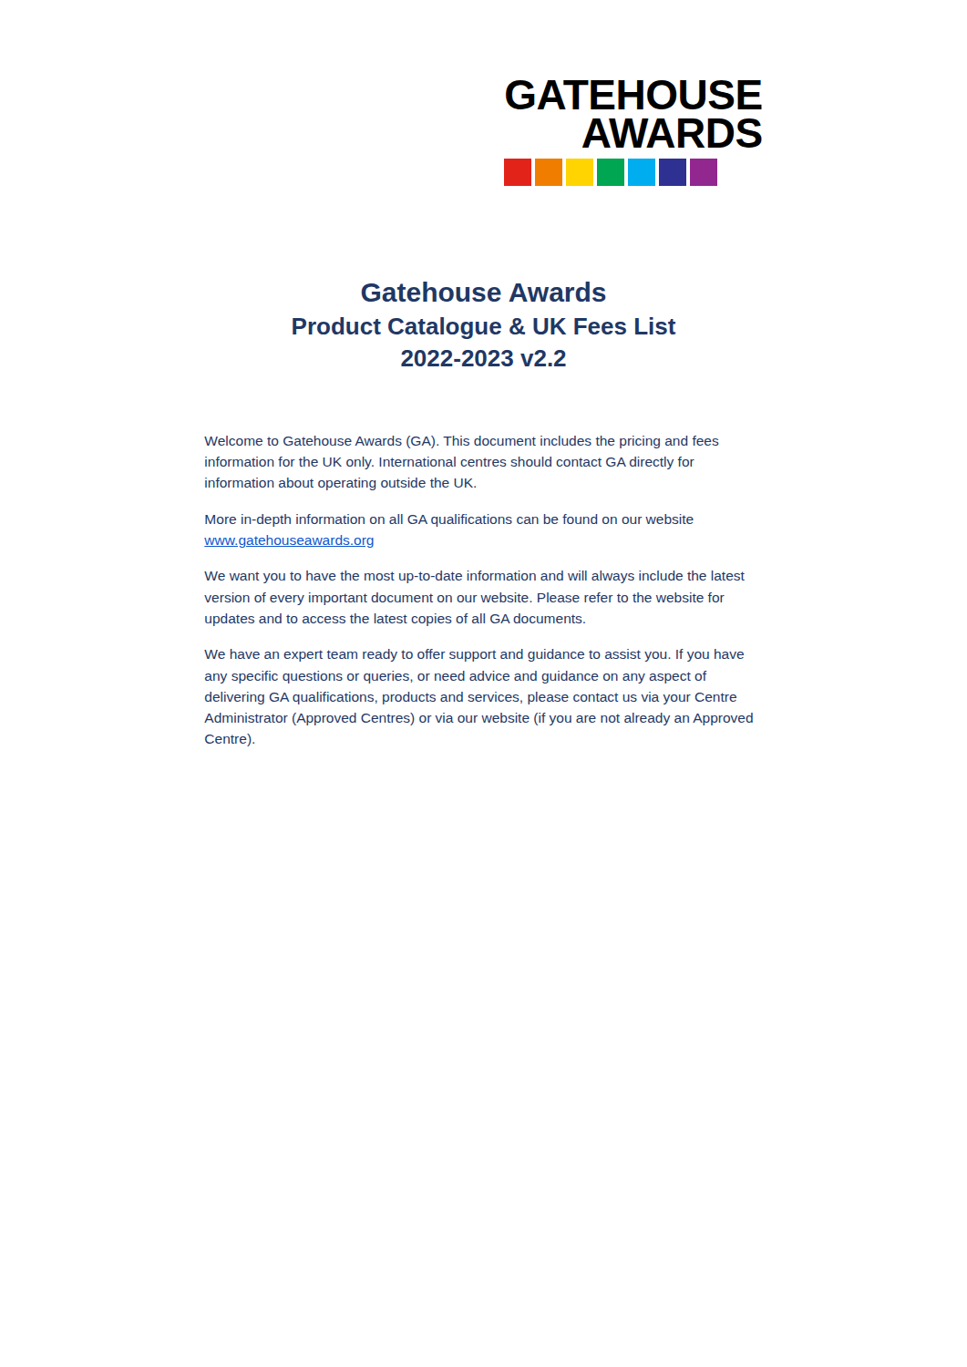GATEHOUSE
AWARDS
Gatehouse Awards
Product Catalogue & UK Fees List
2022-2023 v2.2
Welcome to Gatehouse Awards (GA). This document includes the pricing and fees information for the UK only. International centres should contact GA directly for information about operating outside the UK.
More in-depth information on all GA qualifications can be found on our website www.gatehouseawards.org
We want you to have the most up-to-date information and will always include the latest version of every important document on our website. Please refer to the website for updates and to access the latest copies of all GA documents.
We have an expert team ready to offer support and guidance to assist you. If you have any specific questions or queries, or need advice and guidance on any aspect of delivering GA qualifications, products and services, please contact us via your Centre Administrator (Approved Centres) or via our website (if you are not already an Approved Centre).